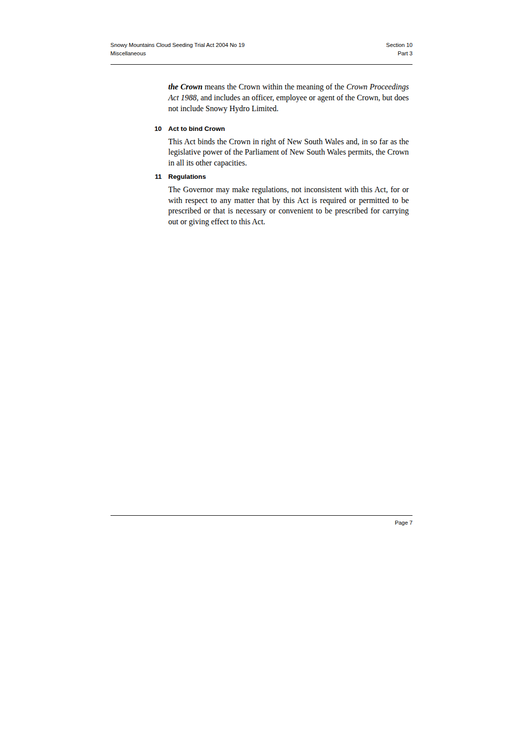Snowy Mountains Cloud Seeding Trial Act 2004 No 19
Section 10
Miscellaneous
Part 3
the Crown means the Crown within the meaning of the Crown Proceedings Act 1988, and includes an officer, employee or agent of the Crown, but does not include Snowy Hydro Limited.
10 Act to bind Crown
This Act binds the Crown in right of New South Wales and, in so far as the legislative power of the Parliament of New South Wales permits, the Crown in all its other capacities.
11 Regulations
The Governor may make regulations, not inconsistent with this Act, for or with respect to any matter that by this Act is required or permitted to be prescribed or that is necessary or convenient to be prescribed for carrying out or giving effect to this Act.
Page 7